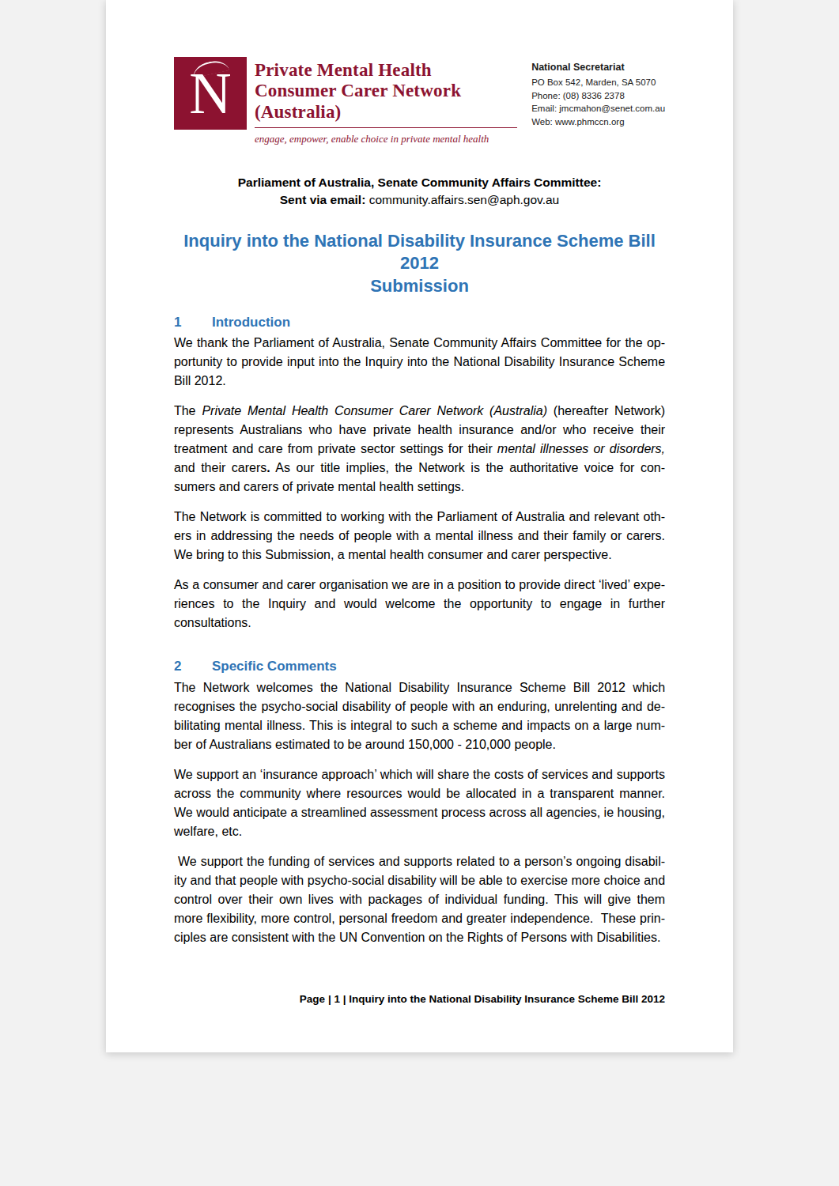N
Private Mental Health Consumer Carer Network (Australia) engage, empower, enable choice in private mental health
National Secretariat
PO Box 542, Marden, SA 5070
Phone: (08) 8336 2378
Email: jmcmahon@senet.com.au
Web: www.phmccn.org
Parliament of Australia, Senate Community Affairs Committee:
Sent via email: community.affairs.sen@aph.gov.au
Inquiry into the National Disability Insurance Scheme Bill 2012
Submission
1 Introduction
We thank the Parliament of Australia, Senate Community Affairs Committee for the opportunity to provide input into the Inquiry into the National Disability Insurance Scheme Bill 2012.
The Private Mental Health Consumer Carer Network (Australia) (hereafter Network) represents Australians who have private health insurance and/or who receive their treatment and care from private sector settings for their mental illnesses or disorders, and their carers. As our title implies, the Network is the authoritative voice for consumers and carers of private mental health settings.
The Network is committed to working with the Parliament of Australia and relevant others in addressing the needs of people with a mental illness and their family or carers. We bring to this Submission, a mental health consumer and carer perspective.
As a consumer and carer organisation we are in a position to provide direct ‘lived’ experiences to the Inquiry and would welcome the opportunity to engage in further consultations.
2 Specific Comments
The Network welcomes the National Disability Insurance Scheme Bill 2012 which recognises the psycho-social disability of people with an enduring, unrelenting and debilitating mental illness. This is integral to such a scheme and impacts on a large number of Australians estimated to be around 150,000 - 210,000 people.
We support an ‘insurance approach’ which will share the costs of services and supports across the community where resources would be allocated in a transparent manner. We would anticipate a streamlined assessment process across all agencies, ie housing, welfare, etc.
We support the funding of services and supports related to a person’s ongoing disability and that people with psycho-social disability will be able to exercise more choice and control over their own lives with packages of individual funding. This will give them more flexibility, more control, personal freedom and greater independence. These principles are consistent with the UN Convention on the Rights of Persons with Disabilities.
Page | 1 | Inquiry into the National Disability Insurance Scheme Bill 2012